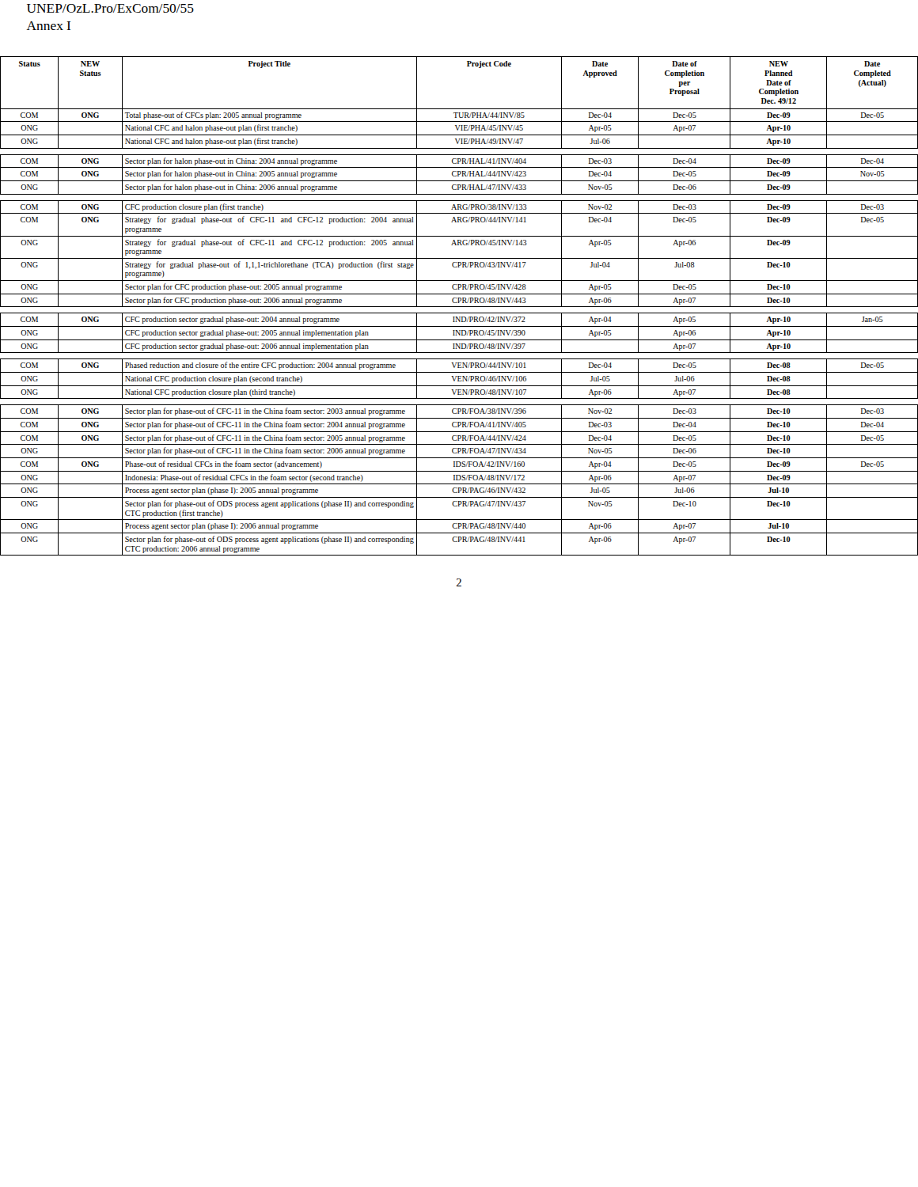UNEP/OzL.Pro/ExCom/50/55
Annex I
| Status | NEW Status | Project Title | Project Code | Date Approved | Date of Completion per Proposal | NEW Planned Date of Completion Dec. 49/12 | Date Completed (Actual) |
| --- | --- | --- | --- | --- | --- | --- | --- |
| COM | ONG | Total phase-out of CFCs plan: 2005 annual programme | TUR/PHA/44/INV/85 | Dec-04 | Dec-05 | Dec-09 | Dec-05 |
| ONG | | National CFC and halon phase-out plan (first tranche) | VIE/PHA/45/INV/45 | Apr-05 | Apr-07 | Apr-10 | |
| ONG | | National CFC and halon phase-out plan (first tranche) | VIE/PHA/49/INV/47 | Jul-06 | | Apr-10 | |
| COM | ONG | Sector plan for halon phase-out in China: 2004 annual programme | CPR/HAL/41/INV/404 | Dec-03 | Dec-04 | Dec-09 | Dec-04 |
| COM | ONG | Sector plan for halon phase-out in China: 2005 annual programme | CPR/HAL/44/INV/423 | Dec-04 | Dec-05 | Dec-09 | Nov-05 |
| ONG | | Sector plan for halon phase-out in China: 2006 annual programme | CPR/HAL/47/INV/433 | Nov-05 | Dec-06 | Dec-09 | |
| COM | ONG | CFC production closure plan (first tranche) | ARG/PRO/38/INV/133 | Nov-02 | Dec-03 | Dec-09 | Dec-03 |
| COM | ONG | Strategy for gradual phase-out of CFC-11 and CFC-12 production: 2004 annual programme | ARG/PRO/44/INV/141 | Dec-04 | Dec-05 | Dec-09 | Dec-05 |
| ONG | | Strategy for gradual phase-out of CFC-11 and CFC-12 production: 2005 annual programme | ARG/PRO/45/INV/143 | Apr-05 | Apr-06 | Dec-09 | |
| ONG | | Strategy for gradual phase-out of 1,1,1-trichlorethane (TCA) production (first stage programme) | CPR/PRO/43/INV/417 | Jul-04 | Jul-08 | Dec-10 | |
| ONG | | Sector plan for CFC production phase-out: 2005 annual programme | CPR/PRO/45/INV/428 | Apr-05 | Dec-05 | Dec-10 | |
| ONG | | Sector plan for CFC production phase-out: 2006 annual programme | CPR/PRO/48/INV/443 | Apr-06 | Apr-07 | Dec-10 | |
| COM | ONG | CFC production sector gradual phase-out: 2004 annual programme | IND/PRO/42/INV/372 | Apr-04 | Apr-05 | Apr-10 | Jan-05 |
| ONG | | CFC production sector gradual phase-out: 2005 annual implementation plan | IND/PRO/45/INV/390 | Apr-05 | Apr-06 | Apr-10 | |
| ONG | | CFC production sector gradual phase-out: 2006 annual implementation plan | IND/PRO/48/INV/397 | | Apr-07 | Apr-10 | |
| COM | ONG | Phased reduction and closure of the entire CFC production: 2004 annual programme | VEN/PRO/44/INV/101 | Dec-04 | Dec-05 | Dec-08 | Dec-05 |
| ONG | | National CFC production closure plan (second tranche) | VEN/PRO/46/INV/106 | Jul-05 | Jul-06 | Dec-08 | |
| ONG | | National CFC production closure plan (third tranche) | VEN/PRO/48/INV/107 | Apr-06 | Apr-07 | Dec-08 | |
| COM | ONG | Sector plan for phase-out of CFC-11 in the China foam sector: 2003 annual programme | CPR/FOA/38/INV/396 | Nov-02 | Dec-03 | Dec-10 | Dec-03 |
| COM | ONG | Sector plan for phase-out of CFC-11 in the China foam sector: 2004 annual programme | CPR/FOA/41/INV/405 | Dec-03 | Dec-04 | Dec-10 | Dec-04 |
| COM | ONG | Sector plan for phase-out of CFC-11 in the China foam sector: 2005 annual programme | CPR/FOA/44/INV/424 | Dec-04 | Dec-05 | Dec-10 | Dec-05 |
| ONG | | Sector plan for phase-out of CFC-11 in the China foam sector: 2006 annual programme | CPR/FOA/47/INV/434 | Nov-05 | Dec-06 | Dec-10 | |
| COM | ONG | Phase-out of residual CFCs in the foam sector (advancement) | IDS/FOA/42/INV/160 | Apr-04 | Dec-05 | Dec-09 | Dec-05 |
| ONG | | Indonesia: Phase-out of residual CFCs in the foam sector (second tranche) | IDS/FOA/48/INV/172 | Apr-06 | Apr-07 | Dec-09 | |
| ONG | | Process agent sector plan (phase I): 2005 annual programme | CPR/PAG/46/INV/432 | Jul-05 | Jul-06 | Jul-10 | |
| ONG | | Sector plan for phase-out of ODS process agent applications (phase II) and corresponding CTC production (first tranche) | CPR/PAG/47/INV/437 | Nov-05 | Dec-10 | Dec-10 | |
| ONG | | Process agent sector plan (phase I): 2006 annual programme | CPR/PAG/48/INV/440 | Apr-06 | Apr-07 | Jul-10 | |
| ONG | | Sector plan for phase-out of ODS process agent applications (phase II) and corresponding CTC production: 2006 annual programme | CPR/PAG/48/INV/441 | Apr-06 | Apr-07 | Dec-10 | |
2